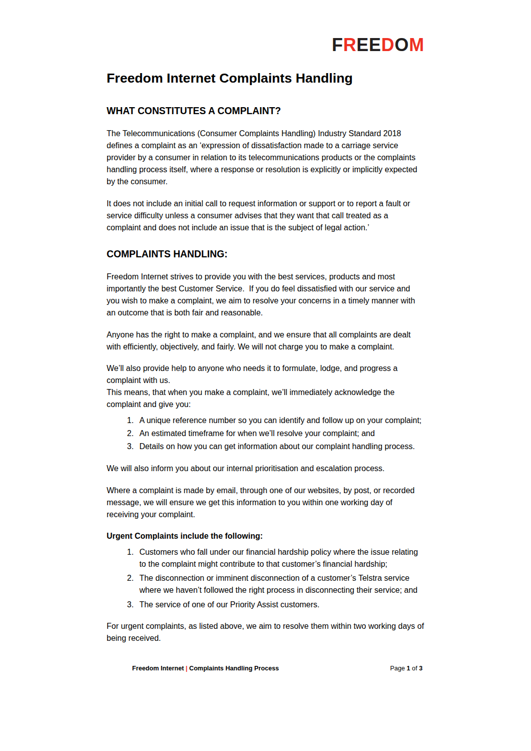FREE DOM
Freedom Internet Complaints Handling
WHAT CONSTITUTES A COMPLAINT?
The Telecommunications (Consumer Complaints Handling) Industry Standard 2018 defines a complaint as an ‘expression of dissatisfaction made to a carriage service provider by a consumer in relation to its telecommunications products or the complaints handling process itself, where a response or resolution is explicitly or implicitly expected by the consumer.
It does not include an initial call to request information or support or to report a fault or service difficulty unless a consumer advises that they want that call treated as a complaint and does not include an issue that is the subject of legal action.’
COMPLAINTS HANDLING:
Freedom Internet strives to provide you with the best services, products and most importantly the best Customer Service. If you do feel dissatisfied with our service and you wish to make a complaint, we aim to resolve your concerns in a timely manner with an outcome that is both fair and reasonable.
Anyone has the right to make a complaint, and we ensure that all complaints are dealt with efficiently, objectively, and fairly. We will not charge you to make a complaint.
We’ll also provide help to anyone who needs it to formulate, lodge, and progress a complaint with us.
This means, that when you make a complaint, we’ll immediately acknowledge the complaint and give you:
A unique reference number so you can identify and follow up on your complaint;
An estimated timeframe for when we’ll resolve your complaint; and
Details on how you can get information about our complaint handling process.
We will also inform you about our internal prioritisation and escalation process.
Where a complaint is made by email, through one of our websites, by post, or recorded message, we will ensure we get this information to you within one working day of receiving your complaint.
Urgent Complaints include the following:
Customers who fall under our financial hardship policy where the issue relating to the complaint might contribute to that customer’s financial hardship;
The disconnection or imminent disconnection of a customer’s Telstra service where we haven’t followed the right process in disconnecting their service; and
The service of one of our Priority Assist customers.
For urgent complaints, as listed above, we aim to resolve them within two working days of being received.
Freedom Internet | Complaints Handling Process
Page 1 of 3